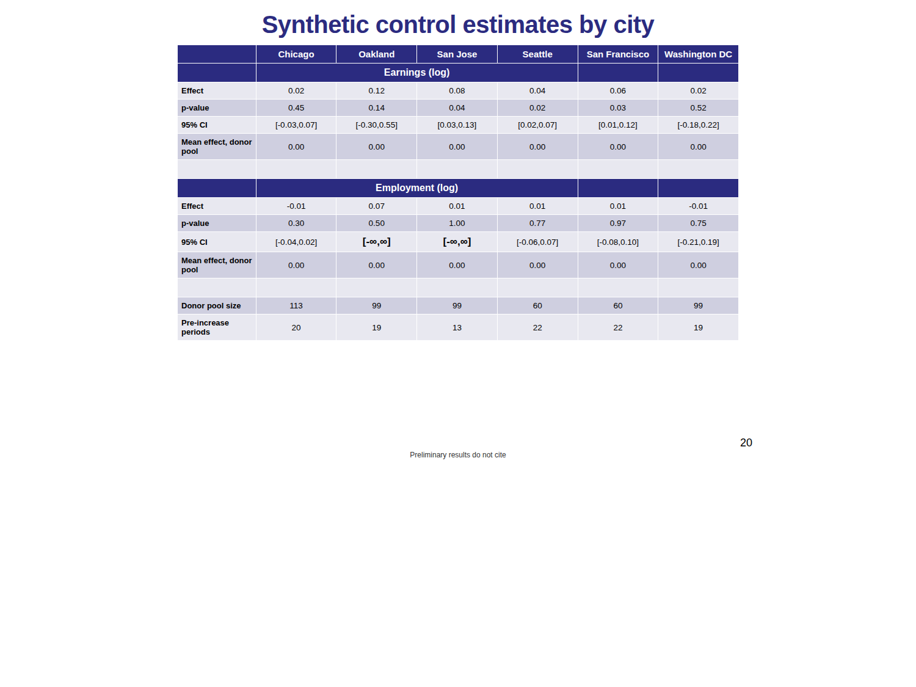Synthetic control estimates by city
| | Chicago | Oakland | San Jose | Seattle | San Francisco | Washington DC |
| | Earnings (log) | | |
| Effect | 0.02 | 0.12 | 0.08 | 0.04 | 0.06 | 0.02 |
| p-value | 0.45 | 0.14 | 0.04 | 0.02 | 0.03 | 0.52 |
| 95% CI | [-0.03,0.07] | [-0.30,0.55] | [0.03,0.13] | [0.02,0.07] | [0.01,0.12] | [-0.18,0.22] |
| Mean effect, donor pool | 0.00 | 0.00 | 0.00 | 0.00 | 0.00 | 0.00 |
| | Employment (log) | | |
| Effect | -0.01 | 0.07 | 0.01 | 0.01 | 0.01 | -0.01 |
| p-value | 0.30 | 0.50 | 1.00 | 0.77 | 0.97 | 0.75 |
| 95% CI | [-0.04,0.02] | [-∞,∞] | [-∞,∞] | [-0.06,0.07] | [-0.08,0.10] | [-0.21,0.19] |
| Mean effect, donor pool | 0.00 | 0.00 | 0.00 | 0.00 | 0.00 | 0.00 |
| Donor pool size | 113 | 99 | 99 | 60 | 60 | 99 |
| Pre-increase periods | 20 | 19 | 13 | 22 | 22 | 19 |
Preliminary results do not cite
20